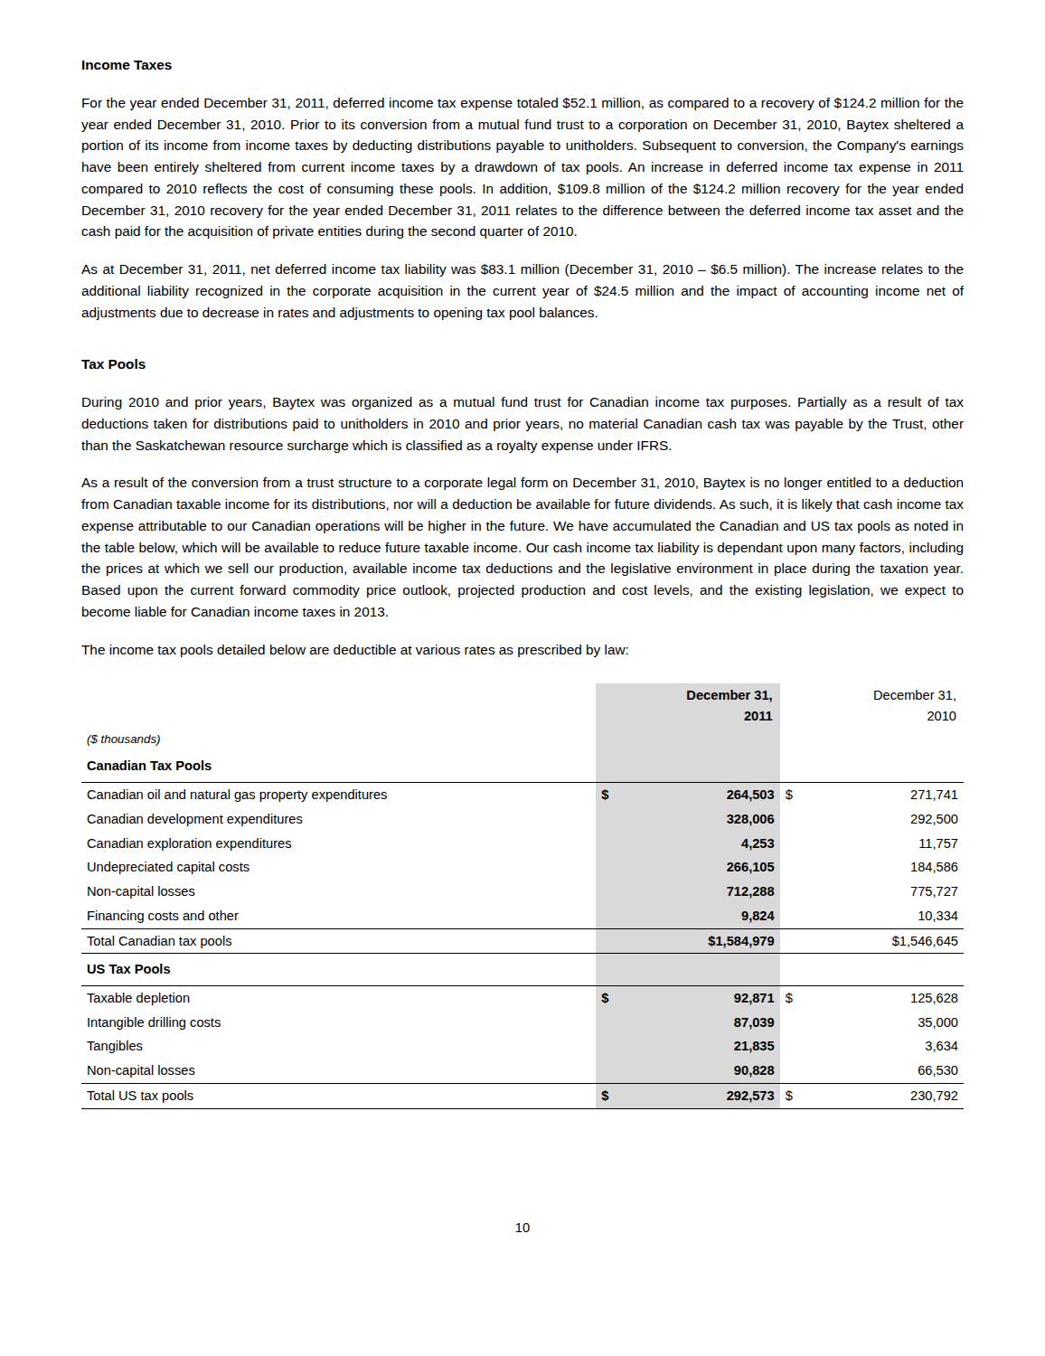Income Taxes
For the year ended December 31, 2011, deferred income tax expense totaled $52.1 million, as compared to a recovery of $124.2 million for the year ended December 31, 2010. Prior to its conversion from a mutual fund trust to a corporation on December 31, 2010, Baytex sheltered a portion of its income from income taxes by deducting distributions payable to unitholders. Subsequent to conversion, the Company's earnings have been entirely sheltered from current income taxes by a drawdown of tax pools. An increase in deferred income tax expense in 2011 compared to 2010 reflects the cost of consuming these pools. In addition, $109.8 million of the $124.2 million recovery for the year ended December 31, 2010 recovery for the year ended December 31, 2011 relates to the difference between the deferred income tax asset and the cash paid for the acquisition of private entities during the second quarter of 2010.
As at December 31, 2011, net deferred income tax liability was $83.1 million (December 31, 2010 – $6.5 million). The increase relates to the additional liability recognized in the corporate acquisition in the current year of $24.5 million and the impact of accounting income net of adjustments due to decrease in rates and adjustments to opening tax pool balances.
Tax Pools
During 2010 and prior years, Baytex was organized as a mutual fund trust for Canadian income tax purposes. Partially as a result of tax deductions taken for distributions paid to unitholders in 2010 and prior years, no material Canadian cash tax was payable by the Trust, other than the Saskatchewan resource surcharge which is classified as a royalty expense under IFRS.
As a result of the conversion from a trust structure to a corporate legal form on December 31, 2010, Baytex is no longer entitled to a deduction from Canadian taxable income for its distributions, nor will a deduction be available for future dividends. As such, it is likely that cash income tax expense attributable to our Canadian operations will be higher in the future. We have accumulated the Canadian and US tax pools as noted in the table below, which will be available to reduce future taxable income. Our cash income tax liability is dependant upon many factors, including the prices at which we sell our production, available income tax deductions and the legislative environment in place during the taxation year. Based upon the current forward commodity price outlook, projected production and cost levels, and the existing legislation, we expect to become liable for Canadian income taxes in 2013.
The income tax pools detailed below are deductible at various rates as prescribed by law:
| | December 31, 2011 | December 31, 2010 |
| --- | --- | --- |
| ($ thousands) | | |
| Canadian Tax Pools | | |
| Canadian oil and natural gas property expenditures | $ | 264,503 | $ | 271,741 |
| Canadian development expenditures | | 328,006 | | 292,500 |
| Canadian exploration expenditures | | 4,253 | | 11,757 |
| Undepreciated capital costs | | 266,105 | | 184,586 |
| Non-capital losses | | 712,288 | | 775,727 |
| Financing costs and other | | 9,824 | | 10,334 |
| Total Canadian tax pools | $1,584,979 | $1,546,645 |
| US Tax Pools | | |
| Taxable depletion | $ | 92,871 | $ | 125,628 |
| Intangible drilling costs | | 87,039 | | 35,000 |
| Tangibles | | 21,835 | | 3,634 |
| Non-capital losses | | 90,828 | | 66,530 |
| Total US tax pools | $ | 292,573 | $ | 230,792 |
10